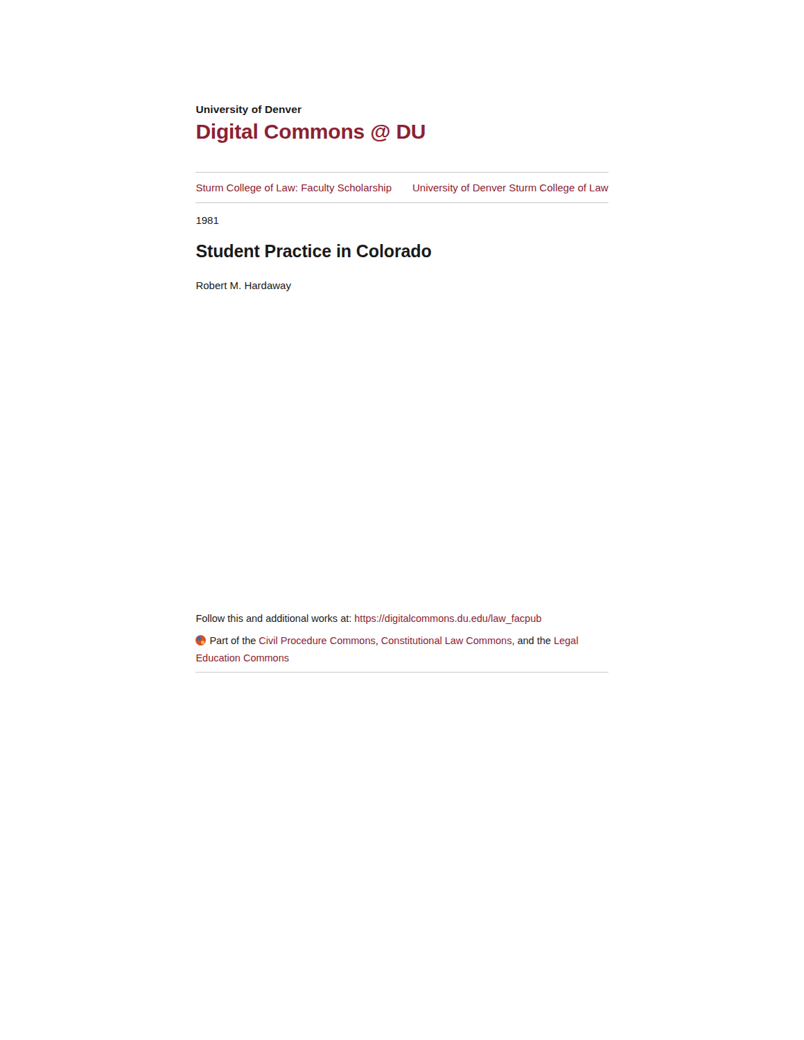University of Denver
Digital Commons @ DU
Sturm College of Law: Faculty Scholarship
University of Denver Sturm College of Law
1981
Student Practice in Colorado
Robert M. Hardaway
Follow this and additional works at: https://digitalcommons.du.edu/law_facpub
Part of the Civil Procedure Commons, Constitutional Law Commons, and the Legal Education Commons